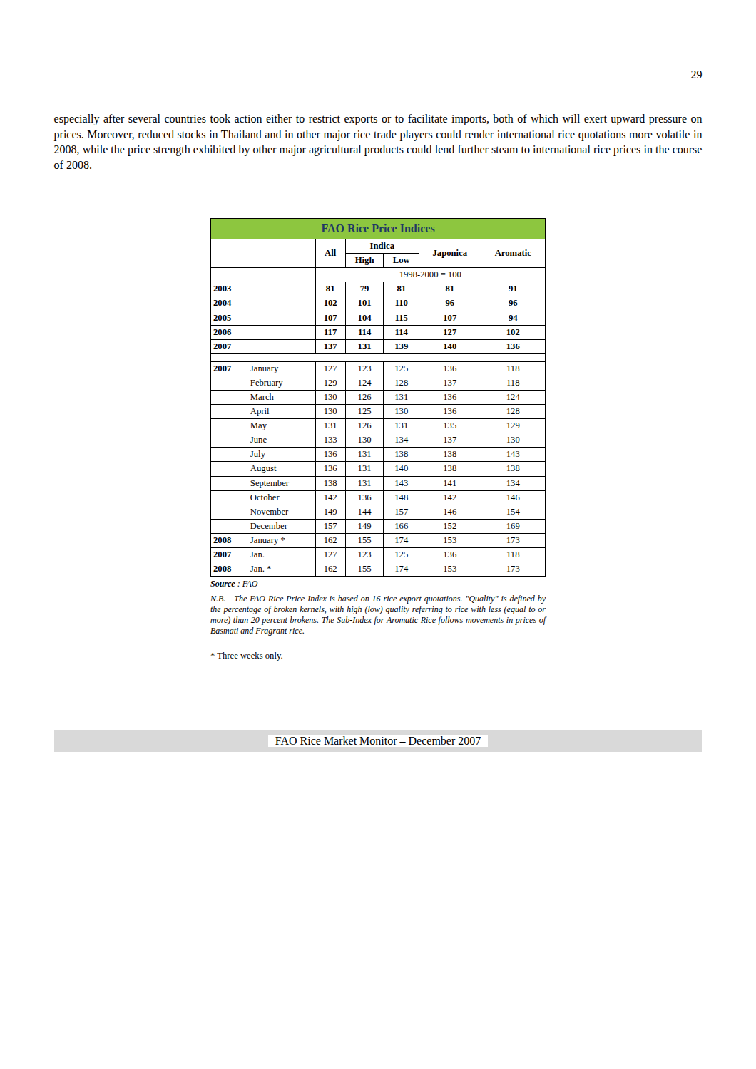29
especially after several countries took action either to restrict exports or to facilitate imports, both of which will exert upward pressure on prices. Moreover, reduced stocks in Thailand and in other major rice trade players could render international rice quotations more volatile in 2008, while the price strength exhibited by other major agricultural products could lend further steam to international rice prices in the course of 2008.
FAO Rice Price Indices
| | All | Indica | Japonica | Aromatic |
| --- | --- | --- | --- | --- |
| High | Low |
| | 1998-2000 = 100 |
| 2003 | | 81 | 79 | 81 | 81 | 91 |
| 2004 | | 102 | 101 | 110 | 96 | 96 |
| 2005 | | 107 | 104 | 115 | 107 | 94 |
| 2006 | | 117 | 114 | 114 | 127 | 102 |
| 2007 | | 137 | 131 | 139 | 140 | 136 |
| 2007 | January | 127 | 123 | 125 | 136 | 118 |
| | February | 129 | 124 | 128 | 137 | 118 |
| | March | 130 | 126 | 131 | 136 | 124 |
| | April | 130 | 125 | 130 | 136 | 128 |
| | May | 131 | 126 | 131 | 135 | 129 |
| | June | 133 | 130 | 134 | 137 | 130 |
| | July | 136 | 131 | 138 | 138 | 143 |
| | August | 136 | 131 | 140 | 138 | 138 |
| | September | 138 | 131 | 143 | 141 | 134 |
| | October | 142 | 136 | 148 | 142 | 146 |
| | November | 149 | 144 | 157 | 146 | 154 |
| | December | 157 | 149 | 166 | 152 | 169 |
| 2008 | January * | 162 | 155 | 174 | 153 | 173 |
| 2007 | Jan. | 127 | 123 | 125 | 136 | 118 |
| 2008 | Jan. * | 162 | 155 | 174 | 153 | 173 |
Source : FAO
N.B. - The FAO Rice Price Index is based on 16 rice export quotations. "Quality" is defined by the percentage of broken kernels, with high (low) quality referring to rice with less (equal to or more) than 20 percent brokens. The Sub-Index for Aromatic Rice follows movements in prices of Basmati and Fragrant rice.
* Three weeks only.
FAO Rice Market Monitor – December 2007